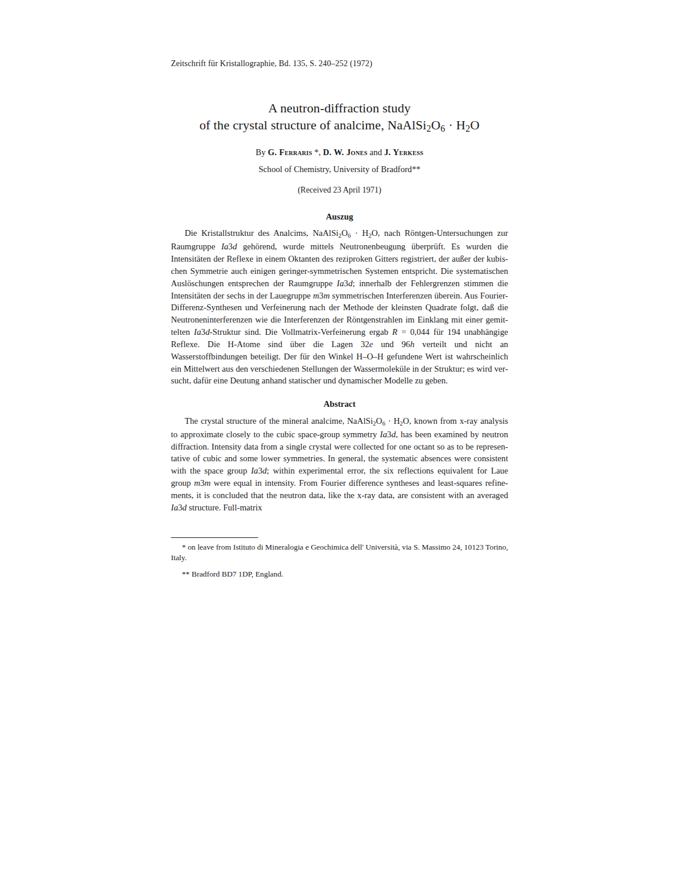Zeitschrift für Kristallographie, Bd. 135, S. 240–252 (1972)
A neutron-diffraction study
of the crystal structure of analcime, NaAlSi2O6 · H2O
By G. Ferraris *, D. W. Jones and J. Yerkess
School of Chemistry, University of Bradford**
(Received 23 April 1971)
Auszug
Die Kristallstruktur des Analcims, NaAlSi2O6 · H2O, nach Röntgen-Untersuchungen zur Raumgruppe Ia3d gehörend, wurde mittels Neutronenbeugung überprüft. Es wurden die Intensitäten der Reflexe in einem Oktanten des reziproken Gitters registriert, der außer der kubischen Symmetrie auch einigen geringer-symmetrischen Systemen entspricht. Die systematischen Auslöschungen entsprechen der Raumgruppe Ia3d; innerhalb der Fehlergrenzen stimmen die Intensitäten der sechs in der Lauegruppe m3m symmetrischen Interferenzen überein. Aus Fourier-Differenz-Synthesen und Verfeinerung nach der Methode der kleinsten Quadrate folgt, daß die Neutroneninterferenzen wie die Interferenzen der Röntgenstrahlen im Einklang mit einer gemittelten Ia3d-Struktur sind. Die Vollmatrix-Verfeinerung ergab R = 0,044 für 194 unabhängige Reflexe. Die H-Atome sind über die Lagen 32e und 96h verteilt und nicht an Wasserstoffbindungen beteiligt. Der für den Winkel H–O–H gefundene Wert ist wahrscheinlich ein Mittelwert aus den verschiedenen Stellungen der Wassermoleküle in der Struktur; es wird versucht, dafür eine Deutung anhand statischer und dynamischer Modelle zu geben.
Abstract
The crystal structure of the mineral analcime, NaAlSi2O6 · H2O, known from x-ray analysis to approximate closely to the cubic space-group symmetry Ia3d, has been examined by neutron diffraction. Intensity data from a single crystal were collected for one octant so as to be representative of cubic and some lower symmetries. In general, the systematic absences were consistent with the space group Ia3d; within experimental error, the six reflections equivalent for Laue group m3m were equal in intensity. From Fourier difference syntheses and least-squares refinements, it is concluded that the neutron data, like the x-ray data, are consistent with an averaged Ia3d structure. Full-matrix
* on leave from Istituto di Mineralogia e Geochimica dell' Università, via S. Massimo 24, 10123 Torino, Italy.
** Bradford BD7 1DP, England.